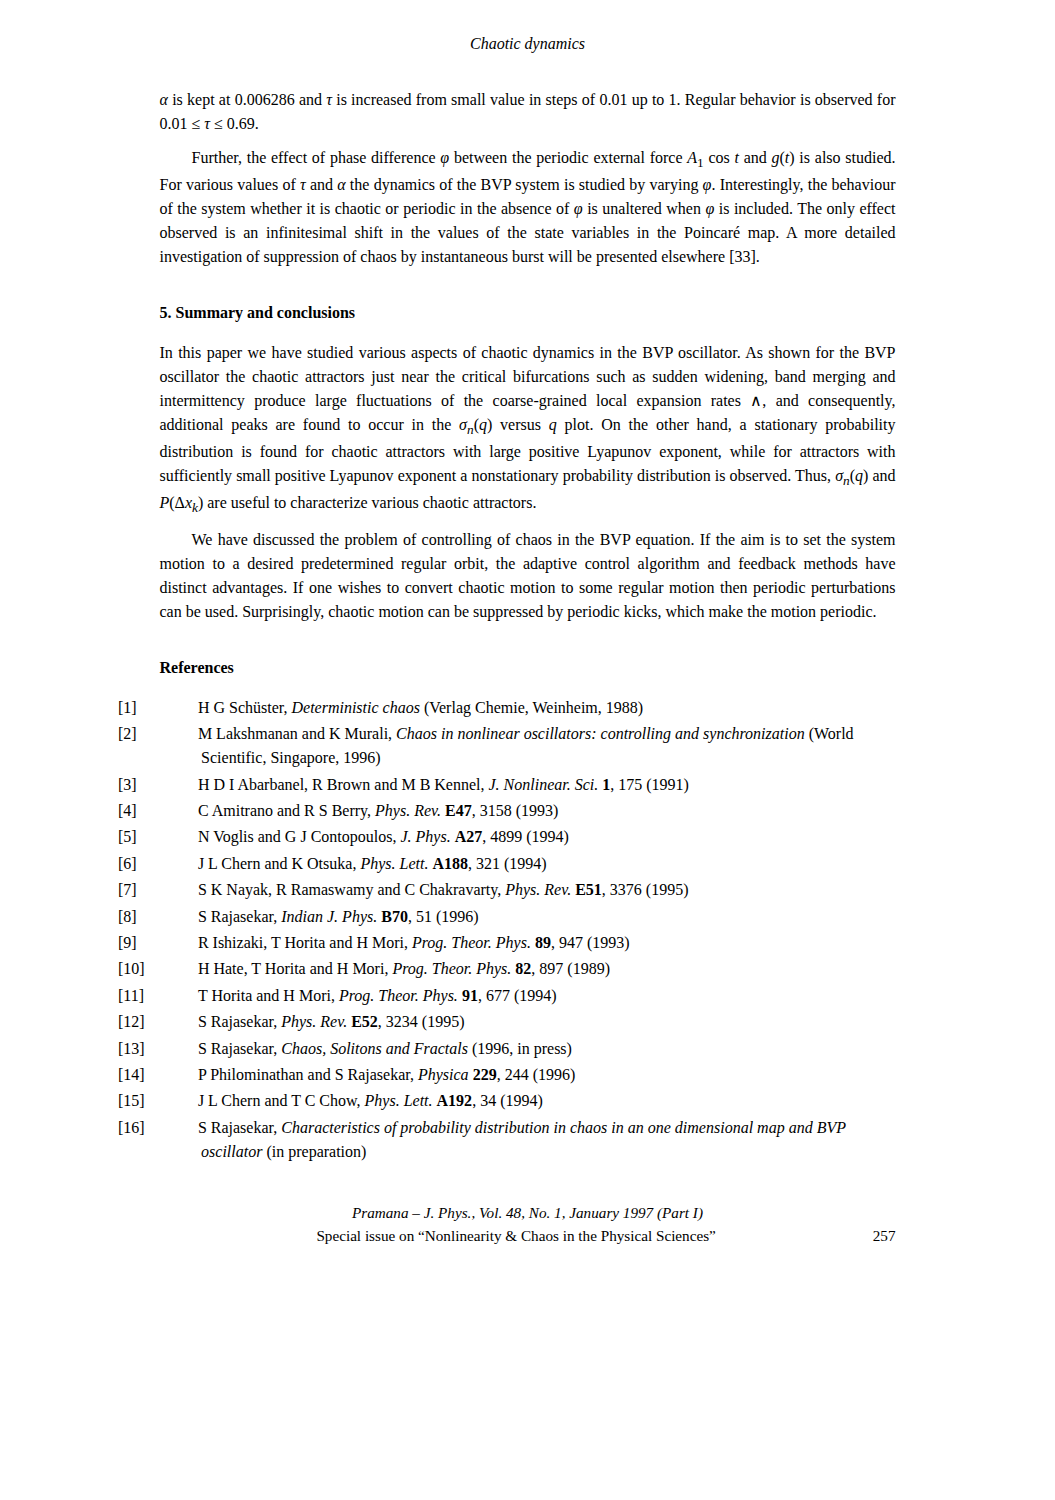Chaotic dynamics
α is kept at 0.006286 and τ is increased from small value in steps of 0.01 up to 1. Regular behavior is observed for 0.01 ≤ τ ≤ 0.69.
Further, the effect of phase difference φ between the periodic external force A1 cos t and g(t) is also studied. For various values of τ and α the dynamics of the BVP system is studied by varying φ. Interestingly, the behaviour of the system whether it is chaotic or periodic in the absence of φ is unaltered when φ is included. The only effect observed is an infinitesimal shift in the values of the state variables in the Poincaré map. A more detailed investigation of suppression of chaos by instantaneous burst will be presented elsewhere [33].
5. Summary and conclusions
In this paper we have studied various aspects of chaotic dynamics in the BVP oscillator. As shown for the BVP oscillator the chaotic attractors just near the critical bifurcations such as sudden widening, band merging and intermittency produce large fluctuations of the coarse-grained local expansion rates ∧, and consequently, additional peaks are found to occur in the σn(q) versus q plot. On the other hand, a stationary probability distribution is found for chaotic attractors with large positive Lyapunov exponent, while for attractors with sufficiently small positive Lyapunov exponent a nonstationary probability distribution is observed. Thus, σn(q) and P(Δxk) are useful to characterize various chaotic attractors.
We have discussed the problem of controlling of chaos in the BVP equation. If the aim is to set the system motion to a desired predetermined regular orbit, the adaptive control algorithm and feedback methods have distinct advantages. If one wishes to convert chaotic motion to some regular motion then periodic perturbations can be used. Surprisingly, chaotic motion can be suppressed by periodic kicks, which make the motion periodic.
References
[1] H G Schüster, Deterministic chaos (Verlag Chemie, Weinheim, 1988)
[2] M Lakshmanan and K Murali, Chaos in nonlinear oscillators: controlling and synchronization (World Scientific, Singapore, 1996)
[3] H D I Abarbanel, R Brown and M B Kennel, J. Nonlinear. Sci. 1, 175 (1991)
[4] C Amitrano and R S Berry, Phys. Rev. E47, 3158 (1993)
[5] N Voglis and G J Contopoulos, J. Phys. A27, 4899 (1994)
[6] J L Chern and K Otsuka, Phys. Lett. A188, 321 (1994)
[7] S K Nayak, R Ramaswamy and C Chakravarty, Phys. Rev. E51, 3376 (1995)
[8] S Rajasekar, Indian J. Phys. B70, 51 (1996)
[9] R Ishizaki, T Horita and H Mori, Prog. Theor. Phys. 89, 947 (1993)
[10] H Hate, T Horita and H Mori, Prog. Theor. Phys. 82, 897 (1989)
[11] T Horita and H Mori, Prog. Theor. Phys. 91, 677 (1994)
[12] S Rajasekar, Phys. Rev. E52, 3234 (1995)
[13] S Rajasekar, Chaos, Solitons and Fractals (1996, in press)
[14] P Philominathan and S Rajasekar, Physica 229, 244 (1996)
[15] J L Chern and T C Chow, Phys. Lett. A192, 34 (1994)
[16] S Rajasekar, Characteristics of probability distribution in chaos in an one dimensional map and BVP oscillator (in preparation)
Pramana – J. Phys., Vol. 48, No. 1, January 1997 (Part I)
Special issue on “Nonlinearity & Chaos in the Physical Sciences” 257